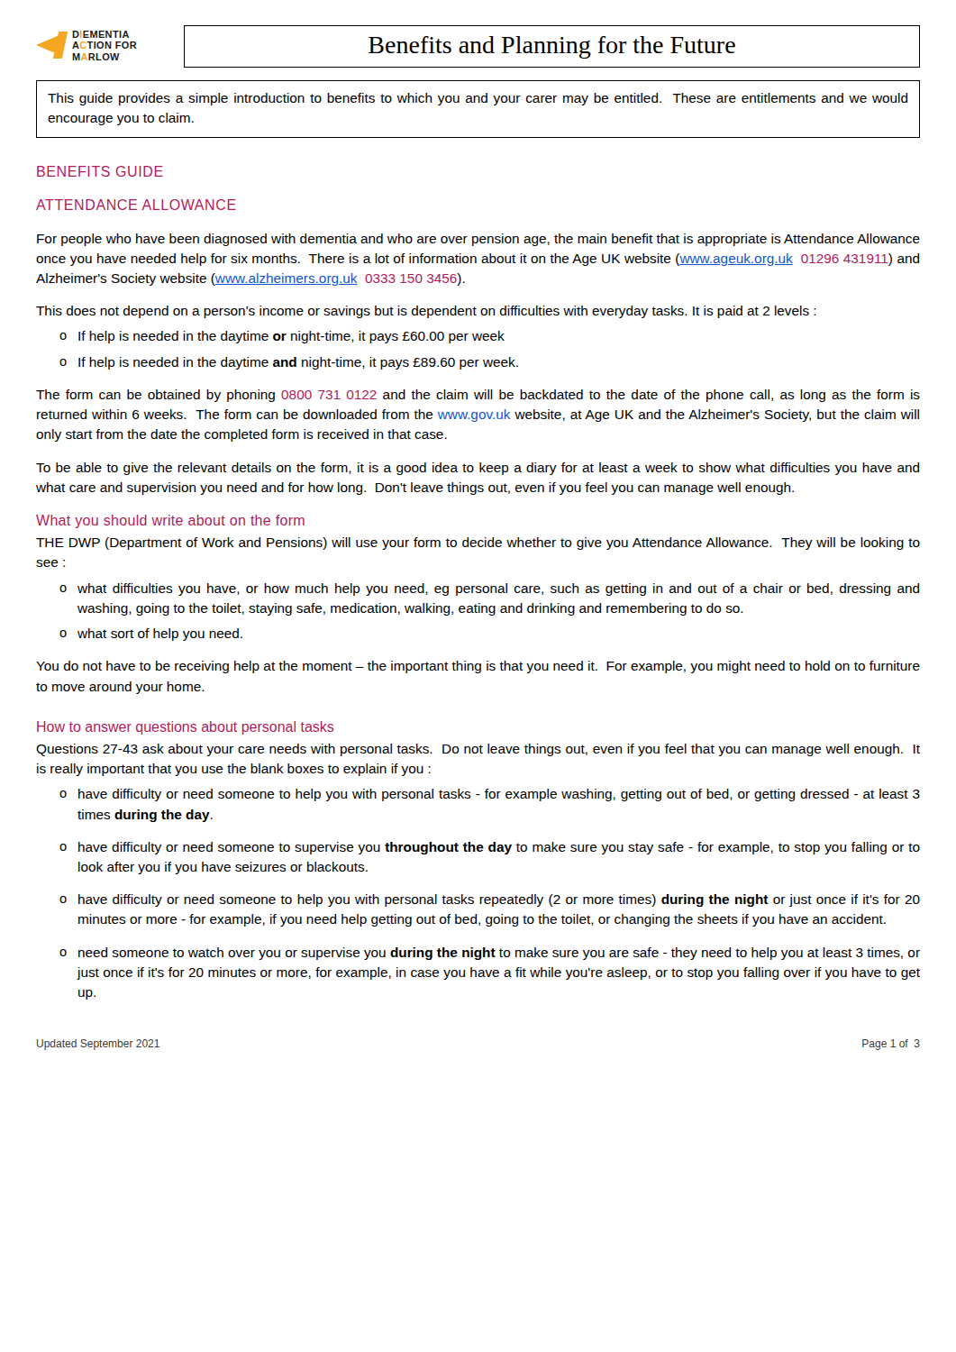DIEMENTIA
ACTION FOR
MARLOW
Benefits and Planning for the Future
This guide provides a simple introduction to benefits to which you and your carer may be entitled. These are entitlements and we would encourage you to claim.
BENEFITS GUIDE
ATTENDANCE ALLOWANCE
For people who have been diagnosed with dementia and who are over pension age, the main benefit that is appropriate is Attendance Allowance once you have needed help for six months. There is a lot of information about it on the Age UK website (www.ageuk.org.uk 01296 431911) and Alzheimer's Society website (www.alzheimers.org.uk 0333 150 3456).
This does not depend on a person's income or savings but is dependent on difficulties with everyday tasks. It is paid at 2 levels :
If help is needed in the daytime or night-time, it pays £60.00 per week
If help is needed in the daytime and night-time, it pays £89.60 per week.
The form can be obtained by phoning 0800 731 0122 and the claim will be backdated to the date of the phone call, as long as the form is returned within 6 weeks. The form can be downloaded from the www.gov.uk website, at Age UK and the Alzheimer's Society, but the claim will only start from the date the completed form is received in that case.
To be able to give the relevant details on the form, it is a good idea to keep a diary for at least a week to show what difficulties you have and what care and supervision you need and for how long. Don't leave things out, even if you feel you can manage well enough.
What you should write about on the form
THE DWP (Department of Work and Pensions) will use your form to decide whether to give you Attendance Allowance. They will be looking to see :
what difficulties you have, or how much help you need, eg personal care, such as getting in and out of a chair or bed, dressing and washing, going to the toilet, staying safe, medication, walking, eating and drinking and remembering to do so.
what sort of help you need.
You do not have to be receiving help at the moment – the important thing is that you need it. For example, you might need to hold on to furniture to move around your home.
How to answer questions about personal tasks
Questions 27-43 ask about your care needs with personal tasks. Do not leave things out, even if you feel that you can manage well enough. It is really important that you use the blank boxes to explain if you :
have difficulty or need someone to help you with personal tasks - for example washing, getting out of bed, or getting dressed - at least 3 times during the day.
have difficulty or need someone to supervise you throughout the day to make sure you stay safe - for example, to stop you falling or to look after you if you have seizures or blackouts.
have difficulty or need someone to help you with personal tasks repeatedly (2 or more times) during the night or just once if it's for 20 minutes or more - for example, if you need help getting out of bed, going to the toilet, or changing the sheets if you have an accident.
need someone to watch over you or supervise you during the night to make sure you are safe - they need to help you at least 3 times, or just once if it's for 20 minutes or more, for example, in case you have a fit while you're asleep, or to stop you falling over if you have to get up.
Updated September 2021
Page 1 of 3